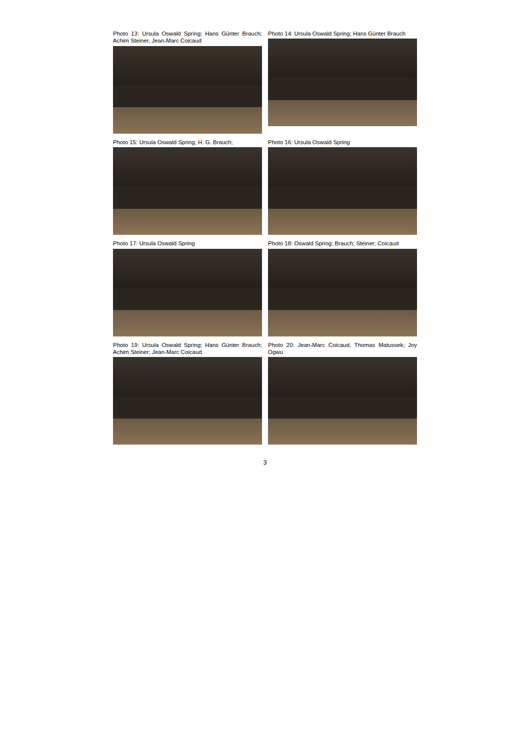| Photo 13: Ursula Oswald Spring; Hans Günter Brauch; Achim Steiner, Jean-Marc Coicaud | Photo 14: Ursula Oswald Spring; Hans Günter Brauch |
| Photo 15: Ursula Oswald Spring; H. G. Brauch; | Photo 16: Ursula Oswald Spring |
| Photo 17: Ursula Oswald Spring | Photo 18: Oswald Spring; Brauch; Steiner; Coicaud |
| Photo 19: Ursula Oswald Spring; Hans Günter Brauch; Achim Steiner; Jean-Marc Coicaud | Photo 20: Jean-Marc Coicaud, Thomas Matussek; Joy Ogwu |
3